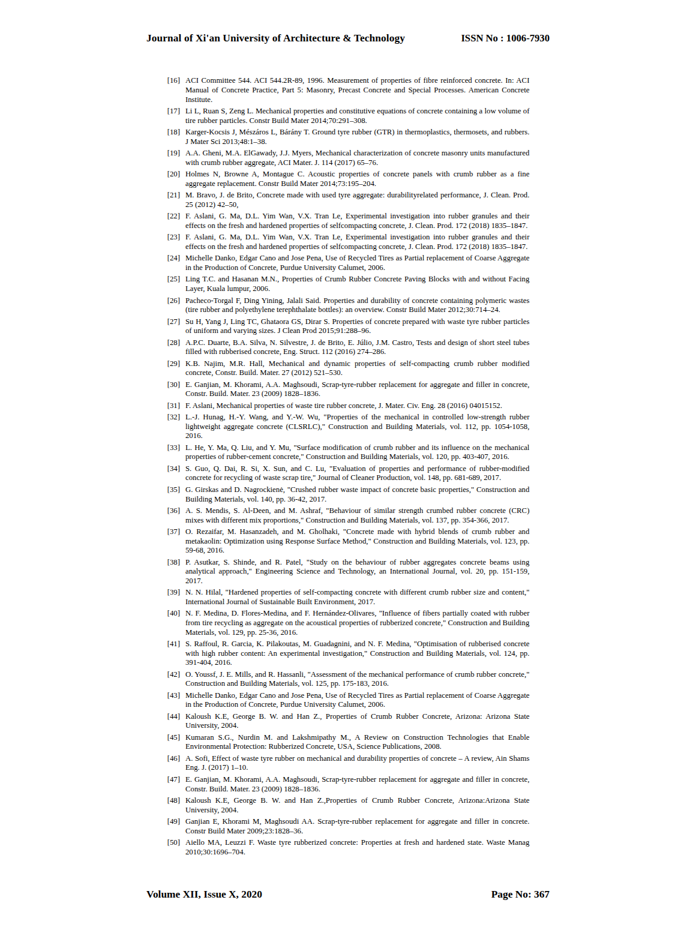Journal of Xi'an University of Architecture & Technology
ISSN No : 1006-7930
[16] ACI Committee 544. ACI 544.2R-89, 1996. Measurement of properties of fibre reinforced concrete. In: ACI Manual of Concrete Practice, Part 5: Masonry, Precast Concrete and Special Processes. American Concrete Institute.
[17] Li L, Ruan S, Zeng L. Mechanical properties and constitutive equations of concrete containing a low volume of tire rubber particles. Constr Build Mater 2014;70:291–308.
[18] Karger-Kocsis J, Mészáros L, Bárány T. Ground tyre rubber (GTR) in thermoplastics, thermosets, and rubbers. J Mater Sci 2013;48:1–38.
[19] A.A. Gheni, M.A. ElGawady, J.J. Myers, Mechanical characterization of concrete masonry units manufactured with crumb rubber aggregate, ACI Mater. J. 114 (2017) 65–76.
[20] Holmes N, Browne A, Montague C. Acoustic properties of concrete panels with crumb rubber as a fine aggregate replacement. Constr Build Mater 2014;73:195–204.
[21] M. Bravo, J. de Brito, Concrete made with used tyre aggregate: durabilityrelated performance, J. Clean. Prod. 25 (2012) 42–50,
[22] F. Aslani, G. Ma, D.L. Yim Wan, V.X. Tran Le, Experimental investigation into rubber granules and their effects on the fresh and hardened properties of selfcompacting concrete, J. Clean. Prod. 172 (2018) 1835–1847.
[23] F. Aslani, G. Ma, D.L. Yim Wan, V.X. Tran Le, Experimental investigation into rubber granules and their effects on the fresh and hardened properties of selfcompacting concrete, J. Clean. Prod. 172 (2018) 1835–1847.
[24] Michelle Danko, Edgar Cano and Jose Pena, Use of Recycled Tires as Partial replacement of Coarse Aggregate in the Production of Concrete, Purdue University Calumet, 2006.
[25] Ling T.C. and Hasanan M.N., Properties of Crumb Rubber Concrete Paving Blocks with and without Facing Layer, Kuala lumpur, 2006.
[26] Pacheco-Torgal F, Ding Yining, Jalali Said. Properties and durability of concrete containing polymeric wastes (tire rubber and polyethylene terephthalate bottles): an overview. Constr Build Mater 2012;30:714–24.
[27] Su H, Yang J, Ling TC, Ghataora GS, Dirar S. Properties of concrete prepared with waste tyre rubber particles of uniform and varying sizes. J Clean Prod 2015;91:288–96.
[28] A.P.C. Duarte, B.A. Silva, N. Silvestre, J. de Brito, E. Júlio, J.M. Castro, Tests and design of short steel tubes filled with rubberised concrete, Eng. Struct. 112 (2016) 274–286.
[29] K.B. Najim, M.R. Hall, Mechanical and dynamic properties of self-compacting crumb rubber modified concrete, Constr. Build. Mater. 27 (2012) 521–530.
[30] E. Ganjian, M. Khorami, A.A. Maghsoudi, Scrap-tyre-rubber replacement for aggregate and filler in concrete, Constr. Build. Mater. 23 (2009) 1828–1836.
[31] F. Aslani, Mechanical properties of waste tire rubber concrete, J. Mater. Civ. Eng. 28 (2016) 04015152.
[32] L.-J. Hunag, H.-Y. Wang, and Y.-W. Wu, "Properties of the mechanical in controlled low-strength rubber lightweight aggregate concrete (CLSRLC)," Construction and Building Materials, vol. 112, pp. 1054-1058, 2016.
[33] L. He, Y. Ma, Q. Liu, and Y. Mu, "Surface modification of crumb rubber and its influence on the mechanical properties of rubber-cement concrete," Construction and Building Materials, vol. 120, pp. 403-407, 2016.
[34] S. Guo, Q. Dai, R. Si, X. Sun, and C. Lu, "Evaluation of properties and performance of rubber-modified concrete for recycling of waste scrap tire," Journal of Cleaner Production, vol. 148, pp. 681-689, 2017.
[35] G. Girskas and D. Nagrockienė, "Crushed rubber waste impact of concrete basic properties," Construction and Building Materials, vol. 140, pp. 36-42, 2017.
[36] A. S. Mendis, S. Al-Deen, and M. Ashraf, "Behaviour of similar strength crumbed rubber concrete (CRC) mixes with different mix proportions," Construction and Building Materials, vol. 137, pp. 354-366, 2017.
[37] O. Rezaifar, M. Hasanzadeh, and M. Gholhaki, "Concrete made with hybrid blends of crumb rubber and metakaolin: Optimization using Response Surface Method," Construction and Building Materials, vol. 123, pp. 59-68, 2016.
[38] P. Asutkar, S. Shinde, and R. Patel, "Study on the behaviour of rubber aggregates concrete beams using analytical approach," Engineering Science and Technology, an International Journal, vol. 20, pp. 151-159, 2017.
[39] N. N. Hilal, "Hardened properties of self-compacting concrete with different crumb rubber size and content," International Journal of Sustainable Built Environment, 2017.
[40] N. F. Medina, D. Flores-Medina, and F. Hernández-Olivares, "Influence of fibers partially coated with rubber from tire recycling as aggregate on the acoustical properties of rubberized concrete," Construction and Building Materials, vol. 129, pp. 25-36, 2016.
[41] S. Raffoul, R. Garcia, K. Pilakoutas, M. Guadagnini, and N. F. Medina, "Optimisation of rubberised concrete with high rubber content: An experimental investigation," Construction and Building Materials, vol. 124, pp. 391-404, 2016.
[42] O. Youssf, J. E. Mills, and R. Hassanli, "Assessment of the mechanical performance of crumb rubber concrete," Construction and Building Materials, vol. 125, pp. 175-183, 2016.
[43] Michelle Danko, Edgar Cano and Jose Pena, Use of Recycled Tires as Partial replacement of Coarse Aggregate in the Production of Concrete, Purdue University Calumet, 2006.
[44] Kaloush K.E, George B. W. and Han Z., Properties of Crumb Rubber Concrete, Arizona: Arizona State University, 2004.
[45] Kumaran S.G., Nurdin M. and Lakshmipathy M., A Review on Construction Technologies that Enable Environmental Protection: Rubberized Concrete, USA, Science Publications, 2008.
[46] A. Sofi, Effect of waste tyre rubber on mechanical and durability properties of concrete – A review, Ain Shams Eng. J. (2017) 1–10.
[47] E. Ganjian, M. Khorami, A.A. Maghsoudi, Scrap-tyre-rubber replacement for aggregate and filler in concrete, Constr. Build. Mater. 23 (2009) 1828–1836.
[48] Kaloush K.E, George B. W. and Han Z.,Properties of Crumb Rubber Concrete, Arizona:Arizona State University, 2004.
[49] Ganjian E, Khorami M, Maghsoudi AA. Scrap-tyre-rubber replacement for aggregate and filler in concrete. Constr Build Mater 2009;23:1828–36.
[50] Aiello MA, Leuzzi F. Waste tyre rubberized concrete: Properties at fresh and hardened state. Waste Manag 2010;30:1696–704.
Volume XII, Issue X, 2020
Page No: 367